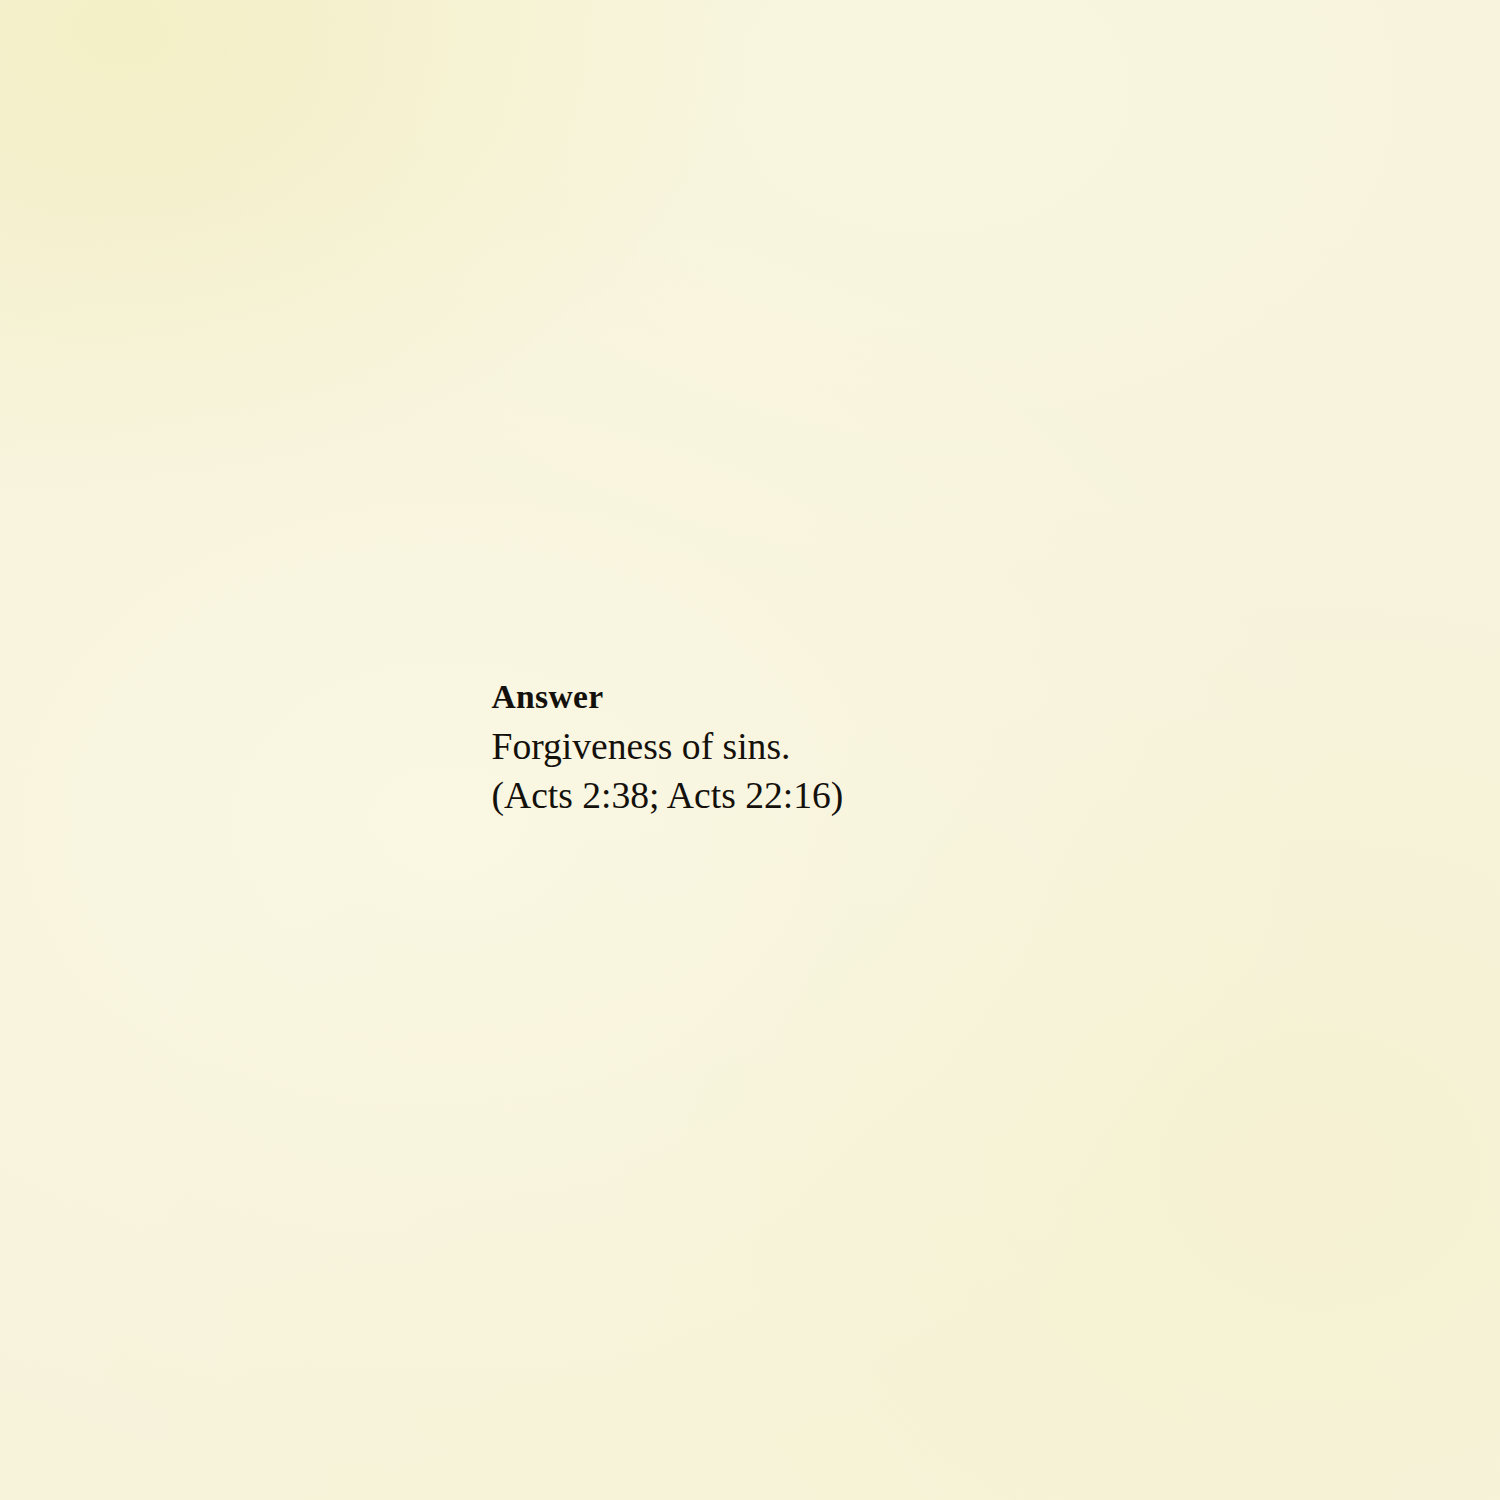Answer
Forgiveness of sins. (Acts 2:38; Acts 22:16)